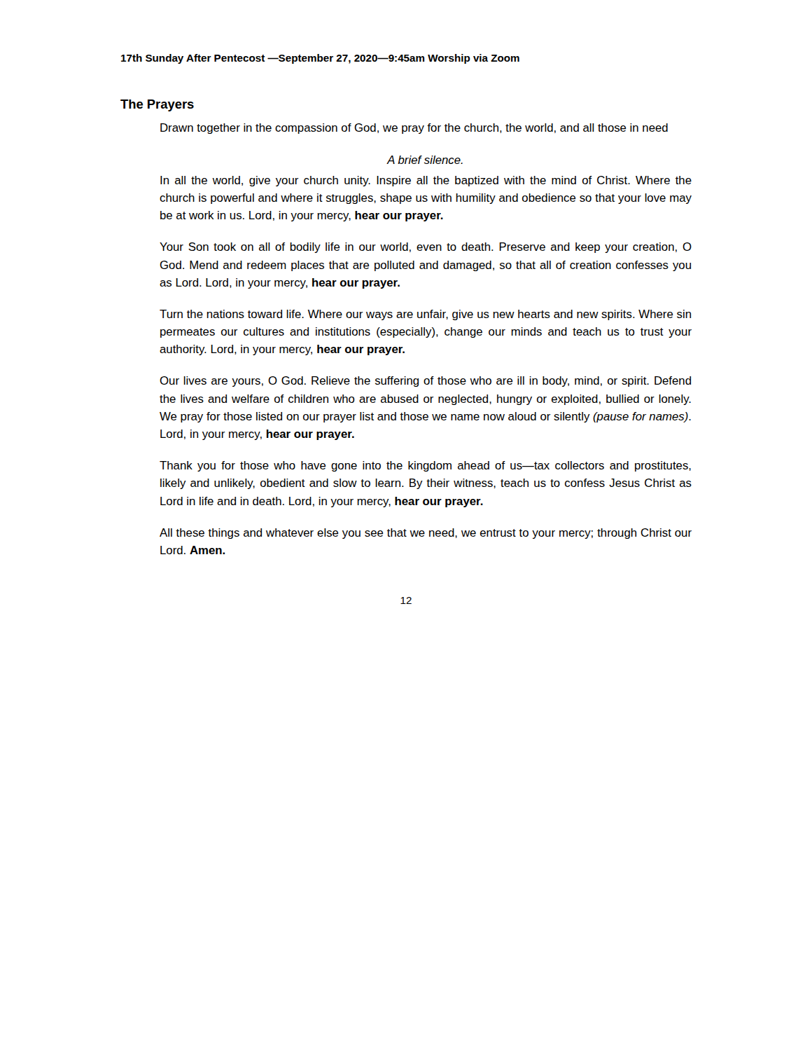17th Sunday After Pentecost —September 27, 2020—9:45am Worship via Zoom
The Prayers
Drawn together in the compassion of God, we pray for the church, the world, and all those in need
A brief silence.
In all the world, give your church unity. Inspire all the baptized with the mind of Christ. Where the church is powerful and where it struggles, shape us with humility and obedience so that your love may be at work in us. Lord, in your mercy, hear our prayer.
Your Son took on all of bodily life in our world, even to death. Preserve and keep your creation, O God. Mend and redeem places that are polluted and damaged, so that all of creation confesses you as Lord. Lord, in your mercy, hear our prayer.
Turn the nations toward life. Where our ways are unfair, give us new hearts and new spirits. Where sin permeates our cultures and institutions (especially), change our minds and teach us to trust your authority. Lord, in your mercy, hear our prayer.
Our lives are yours, O God. Relieve the suffering of those who are ill in body, mind, or spirit. Defend the lives and welfare of children who are abused or neglected, hungry or exploited, bullied or lonely. We pray for those listed on our prayer list and those we name now aloud or silently (pause for names). Lord, in your mercy, hear our prayer.
Thank you for those who have gone into the kingdom ahead of us—tax collectors and prostitutes, likely and unlikely, obedient and slow to learn. By their witness, teach us to confess Jesus Christ as Lord in life and in death. Lord, in your mercy, hear our prayer.
All these things and whatever else you see that we need, we entrust to your mercy; through Christ our Lord. Amen.
12